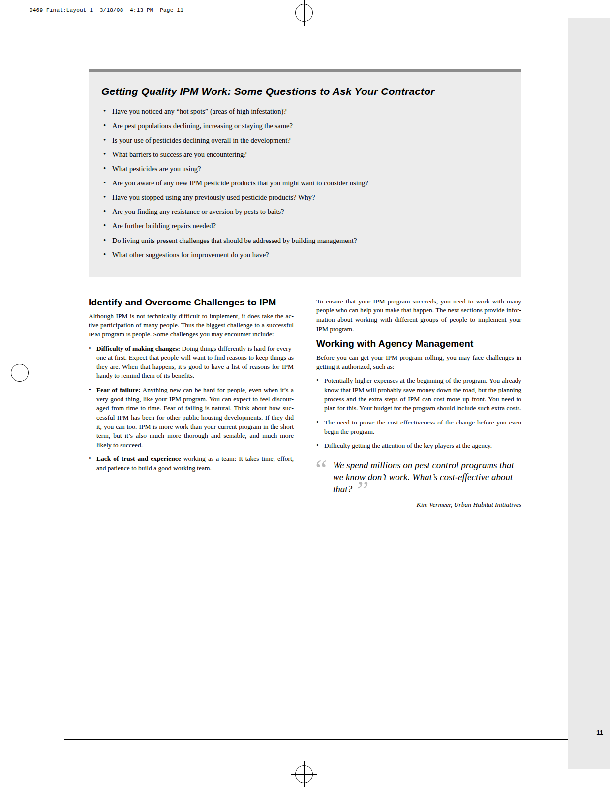0469 Final:Layout 1 3/18/08 4:13 PM Page 11
Getting Quality IPM Work: Some Questions to Ask Your Contractor
Have you noticed any “hot spots” (areas of high infestation)?
Are pest populations declining, increasing or staying the same?
Is your use of pesticides declining overall in the development?
What barriers to success are you encountering?
What pesticides are you using?
Are you aware of any new IPM pesticide products that you might want to consider using?
Have you stopped using any previously used pesticide products? Why?
Are you finding any resistance or aversion by pests to baits?
Are further building repairs needed?
Do living units present challenges that should be addressed by building management?
What other suggestions for improvement do you have?
Identify and Overcome Challenges to IPM
Although IPM is not technically difficult to implement, it does take the active participation of many people. Thus the biggest challenge to a successful IPM program is people. Some challenges you may encounter include:
Difficulty of making changes: Doing things differently is hard for everyone at first. Expect that people will want to find reasons to keep things as they are. When that happens, it’s good to have a list of reasons for IPM handy to remind them of its benefits.
Fear of failure: Anything new can be hard for people, even when it’s a very good thing, like your IPM program. You can expect to feel discouraged from time to time. Fear of failing is natural. Think about how successful IPM has been for other public housing developments. If they did it, you can too. IPM is more work than your current program in the short term, but it’s also much more thorough and sensible, and much more likely to succeed.
Lack of trust and experience working as a team: It takes time, effort, and patience to build a good working team.
To ensure that your IPM program succeeds, you need to work with many people who can help you make that happen. The next sections provide information about working with different groups of people to implement your IPM program.
Working with Agency Management
Before you can get your IPM program rolling, you may face challenges in getting it authorized, such as:
Potentially higher expenses at the beginning of the program. You already know that IPM will probably save money down the road, but the planning process and the extra steps of IPM can cost more up front. You need to plan for this. Your budget for the program should include such extra costs.
The need to prove the cost-effectiveness of the change before you even begin the program.
Difficulty getting the attention of the key players at the agency.
“
We spend millions on pest control programs that we know don’t work. What’s cost-effective about that?”
Kim Vermeer, Urban Habitat Initiatives
11